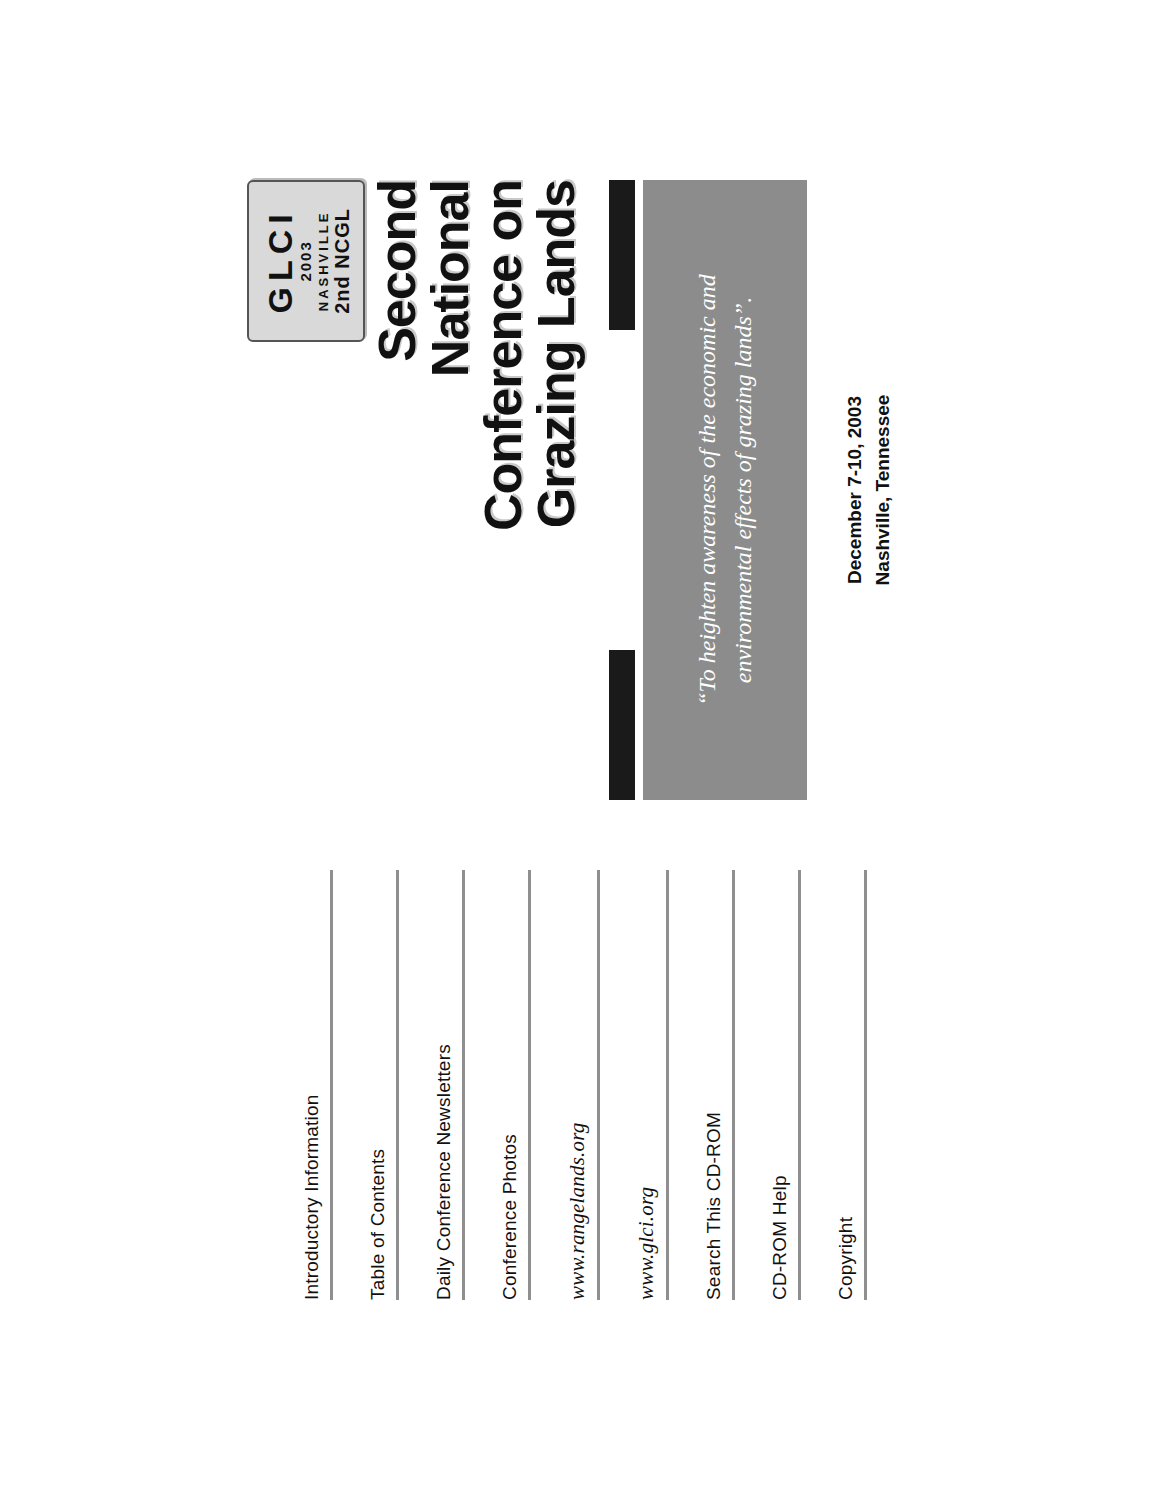Introductory Information
Table of Contents
Daily Conference Newsletters
Conference Photos
www.rangelands.org
www.glci.org
Search This CD-ROM
CD-ROM Help
Copyright
GLCI
2003
NASHVILLE
2nd NCGL
Second
National
Conference on
Grazing Lands
“To heighten awareness of the economic and environmental effects of grazing lands”.
December 7-10, 2003
Nashville, Tennessee